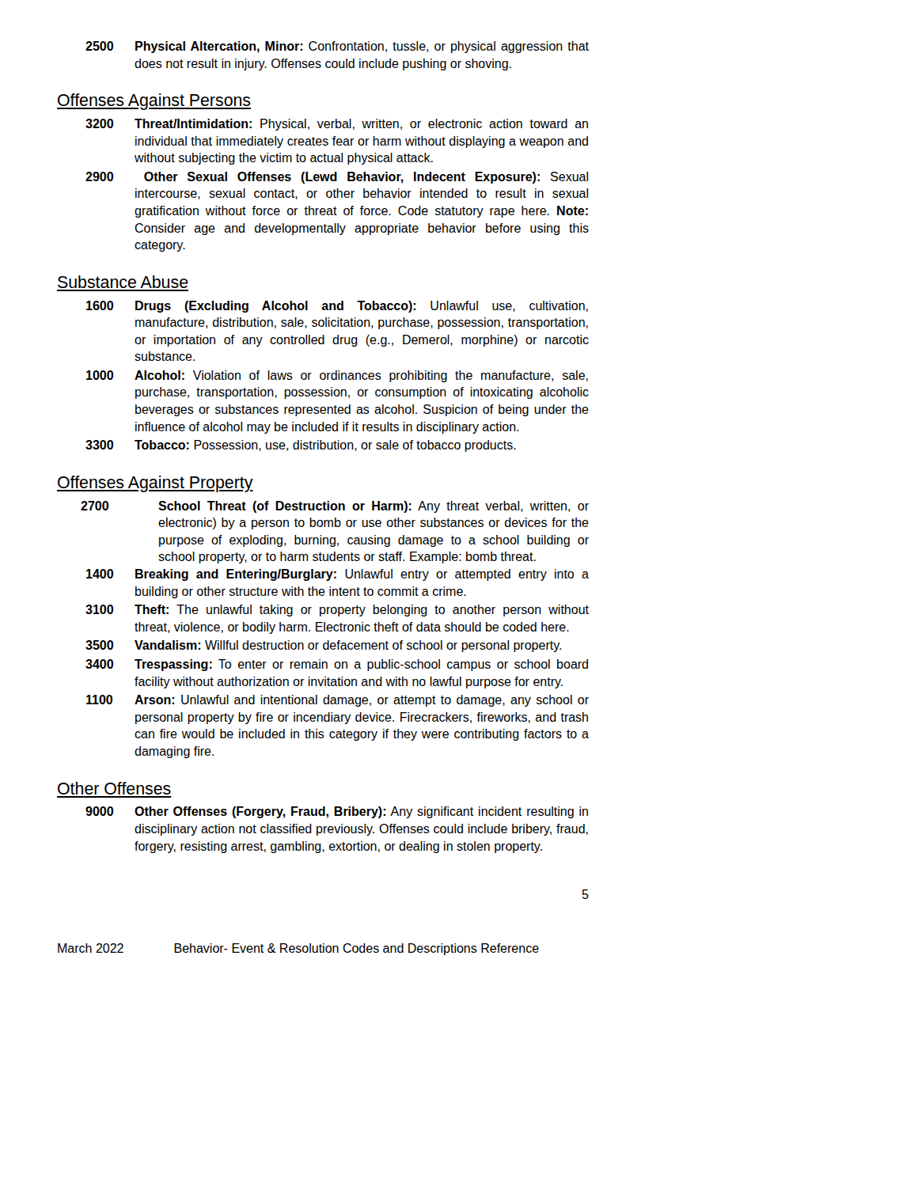2500
Physical Altercation, Minor: Confrontation, tussle, or physical aggression that does not result in injury. Offenses could include pushing or shoving.
Offenses Against Persons
3200
Threat/Intimidation: Physical, verbal, written, or electronic action toward an individual that immediately creates fear or harm without displaying a weapon and without subjecting the victim to actual physical attack.
2900
Other Sexual Offenses (Lewd Behavior, Indecent Exposure): Sexual intercourse, sexual contact, or other behavior intended to result in sexual gratification without force or threat of force. Code statutory rape here. Note: Consider age and developmentally appropriate behavior before using this category.
Substance Abuse
1600
Drugs (Excluding Alcohol and Tobacco): Unlawful use, cultivation, manufacture, distribution, sale, solicitation, purchase, possession, transportation, or importation of any controlled drug (e.g., Demerol, morphine) or narcotic substance.
1000
Alcohol: Violation of laws or ordinances prohibiting the manufacture, sale, purchase, transportation, possession, or consumption of intoxicating alcoholic beverages or substances represented as alcohol. Suspicion of being under the influence of alcohol may be included if it results in disciplinary action.
3300
Tobacco: Possession, use, distribution, or sale of tobacco products.
Offenses Against Property
2700
School Threat (of Destruction or Harm): Any threat verbal, written, or electronic) by a person to bomb or use other substances or devices for the purpose of exploding, burning, causing damage to a school building or school property, or to harm students or staff. Example: bomb threat.
1400
Breaking and Entering/Burglary: Unlawful entry or attempted entry into a building or other structure with the intent to commit a crime.
3100
Theft: The unlawful taking or property belonging to another person without threat, violence, or bodily harm. Electronic theft of data should be coded here.
3500
Vandalism: Willful destruction or defacement of school or personal property.
3400
Trespassing: To enter or remain on a public-school campus or school board facility without authorization or invitation and with no lawful purpose for entry.
1100
Arson: Unlawful and intentional damage, or attempt to damage, any school or personal property by fire or incendiary device. Firecrackers, fireworks, and trash can fire would be included in this category if they were contributing factors to a damaging fire.
Other Offenses
9000
Other Offenses (Forgery, Fraud, Bribery): Any significant incident resulting in disciplinary action not classified previously. Offenses could include bribery, fraud, forgery, resisting arrest, gambling, extortion, or dealing in stolen property.
5
March 2022
Behavior- Event & Resolution Codes and Descriptions Reference